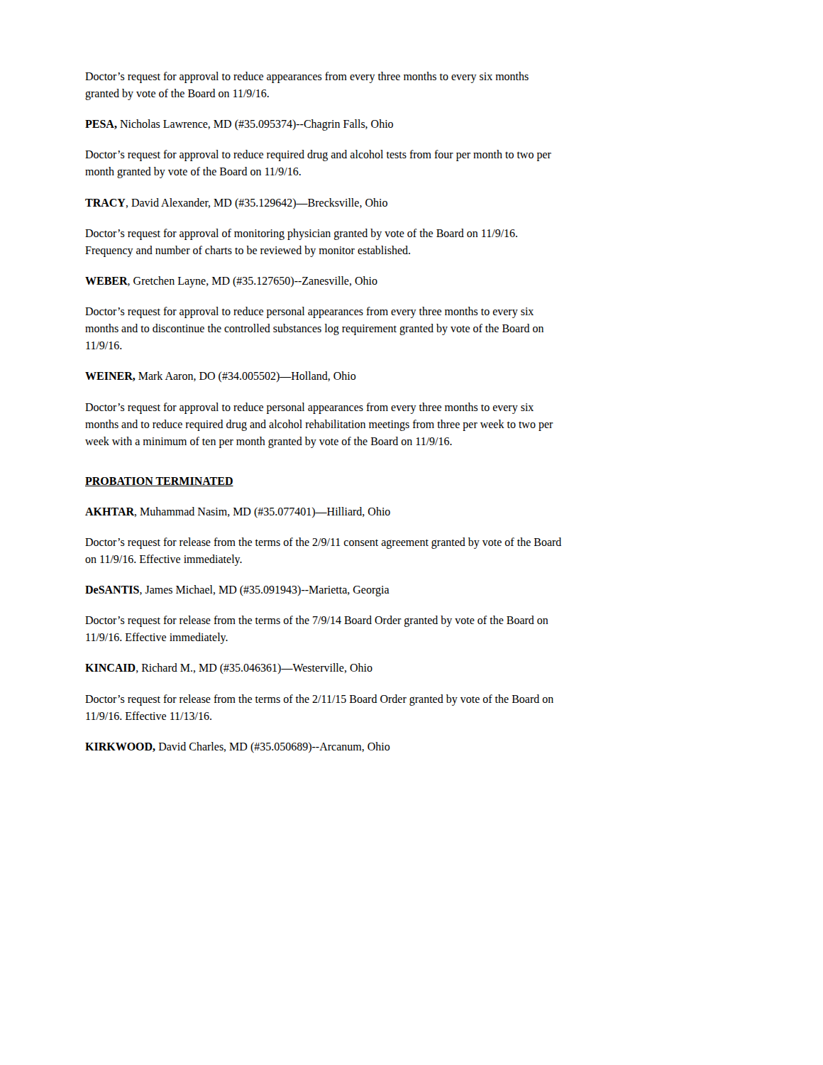Doctor’s request for approval to reduce appearances from every three months to every six months granted by vote of the Board on 11/9/16.
PESA, Nicholas Lawrence, MD (#35.095374)--Chagrin Falls, Ohio
Doctor’s request for approval to reduce required drug and alcohol tests from four per month to two per month granted by vote of the Board on 11/9/16.
TRACY, David Alexander, MD (#35.129642)—Brecksville, Ohio
Doctor’s request for approval of monitoring physician granted by vote of the Board on 11/9/16. Frequency and number of charts to be reviewed by monitor established.
WEBER, Gretchen Layne, MD (#35.127650)--Zanesville, Ohio
Doctor’s request for approval to reduce personal appearances from every three months to every six months and to discontinue the controlled substances log requirement granted by vote of the Board on 11/9/16.
WEINER, Mark Aaron, DO (#34.005502)—Holland, Ohio
Doctor’s request for approval to reduce personal appearances from every three months to every six months and to reduce required drug and alcohol rehabilitation meetings from three per week to two per week with a minimum of ten per month granted by vote of the Board on 11/9/16.
PROBATION TERMINATED
AKHTAR, Muhammad Nasim, MD (#35.077401)—Hilliard, Ohio
Doctor’s request for release from the terms of the 2/9/11 consent agreement granted by vote of the Board on 11/9/16. Effective immediately.
DeSANTIS, James Michael, MD (#35.091943)--Marietta, Georgia
Doctor’s request for release from the terms of the 7/9/14 Board Order granted by vote of the Board on 11/9/16. Effective immediately.
KINCAID, Richard M., MD (#35.046361)—Westerville, Ohio
Doctor’s request for release from the terms of the 2/11/15 Board Order granted by vote of the Board on 11/9/16. Effective 11/13/16.
KIRKWOOD, David Charles, MD (#35.050689)--Arcanum, Ohio